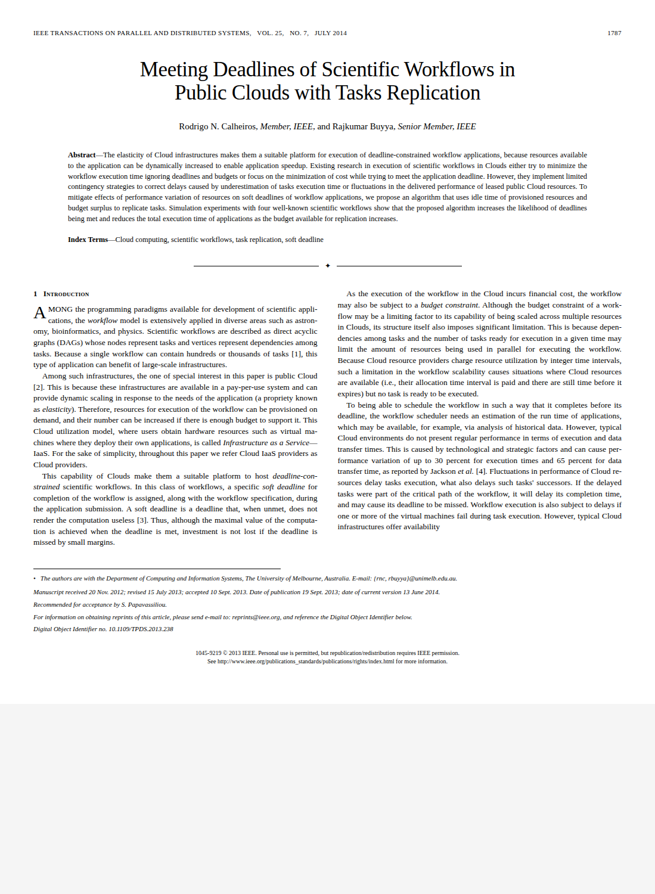IEEE Transactions on Parallel and Distributed Systems, VOL. 25, NO. 7, JULY 2014
1787
Meeting Deadlines of Scientific Workflows in
Public Clouds with Tasks Replication
Rodrigo N. Calheiros, Member, IEEE, and Rajkumar Buyya, Senior Member, IEEE
Abstract—The elasticity of Cloud infrastructures makes them a suitable platform for execution of deadline-constrained workflow applications, because resources available to the application can be dynamically increased to enable application speedup. Existing research in execution of scientific workflows in Clouds either try to minimize the workflow execution time ignoring deadlines and budgets or focus on the minimization of cost while trying to meet the application deadline. However, they implement limited contingency strategies to correct delays caused by underestimation of tasks execution time or fluctuations in the delivered performance of leased public Cloud resources. To mitigate effects of performance variation of resources on soft deadlines of workflow applications, we propose an algorithm that uses idle time of provisioned resources and budget surplus to replicate tasks. Simulation experiments with four well-known scientific workflows show that the proposed algorithm increases the likelihood of deadlines being met and reduces the total execution time of applications as the budget available for replication increases.
Index Terms—Cloud computing, scientific workflows, task replication, soft deadline
✦
1 Introduction
AMONG the programming paradigms available for development of scientific applications, the workflow model is extensively applied in diverse areas such as astronomy, bioinformatics, and physics. Scientific workflows are described as direct acyclic graphs (DAGs) whose nodes represent tasks and vertices represent dependencies among tasks. Because a single workflow can contain hundreds or thousands of tasks [1], this type of application can benefit of large-scale infrastructures.
Among such infrastructures, the one of special interest in this paper is public Cloud [2]. This is because these infrastructures are available in a pay-per-use system and can provide dynamic scaling in response to the needs of the application (a propriety known as elasticity). Therefore, resources for execution of the workflow can be provisioned on demand, and their number can be increased if there is enough budget to support it. This Cloud utilization model, where users obtain hardware resources such as virtual machines where they deploy their own applications, is called Infrastructure as a Service—IaaS. For the sake of simplicity, throughout this paper we refer Cloud IaaS providers as Cloud providers.
This capability of Clouds make them a suitable platform to host deadline-constrained scientific workflows. In this class of workflows, a specific soft deadline for completion of the workflow is assigned, along with the workflow specification, during the application submission. A soft deadline is a deadline that, when unmet, does not render the computation useless [3]. Thus, although the maximal value of the computation is achieved when the deadline is met, investment is not lost if the deadline is missed by small margins.
As the execution of the workflow in the Cloud incurs financial cost, the workflow may also be subject to a budget constraint. Although the budget constraint of a workflow may be a limiting factor to its capability of being scaled across multiple resources in Clouds, its structure itself also imposes significant limitation. This is because dependencies among tasks and the number of tasks ready for execution in a given time may limit the amount of resources being used in parallel for executing the workflow. Because Cloud resource providers charge resource utilization by integer time intervals, such a limitation in the workflow scalability causes situations where Cloud resources are available (i.e., their allocation time interval is paid and there are still time before it expires) but no task is ready to be executed.
To being able to schedule the workflow in such a way that it completes before its deadline, the workflow scheduler needs an estimation of the run time of applications, which may be available, for example, via analysis of historical data. However, typical Cloud environments do not present regular performance in terms of execution and data transfer times. This is caused by technological and strategic factors and can cause performance variation of up to 30 percent for execution times and 65 percent for data transfer time, as reported by Jackson et al. [4]. Fluctuations in performance of Cloud resources delay tasks execution, what also delays such tasks' successors. If the delayed tasks were part of the critical path of the workflow, it will delay its completion time, and may cause its deadline to be missed. Workflow execution is also subject to delays if one or more of the virtual machines fail during task execution. However, typical Cloud infrastructures offer availability
•
The authors are with the Department of Computing and Information Systems, The University of Melbourne, Australia. E-mail: {rnc, rbuyya}@unimelb.edu.au.
Manuscript received 20 Nov. 2012; revised 15 July 2013; accepted 10 Sept. 2013. Date of publication 19 Sept. 2013; date of current version 13 June 2014.
Recommended for acceptance by S. Papavassiliou.
For information on obtaining reprints of this article, please send e-mail to: reprints@ieee.org, and reference the Digital Object Identifier below.
Digital Object Identifier no. 10.1109/TPDS.2013.238
1045-9219 © 2013 IEEE. Personal use is permitted, but republication/redistribution requires IEEE permission.
See http://www.ieee.org/publications_standards/publications/rights/index.html for more information.